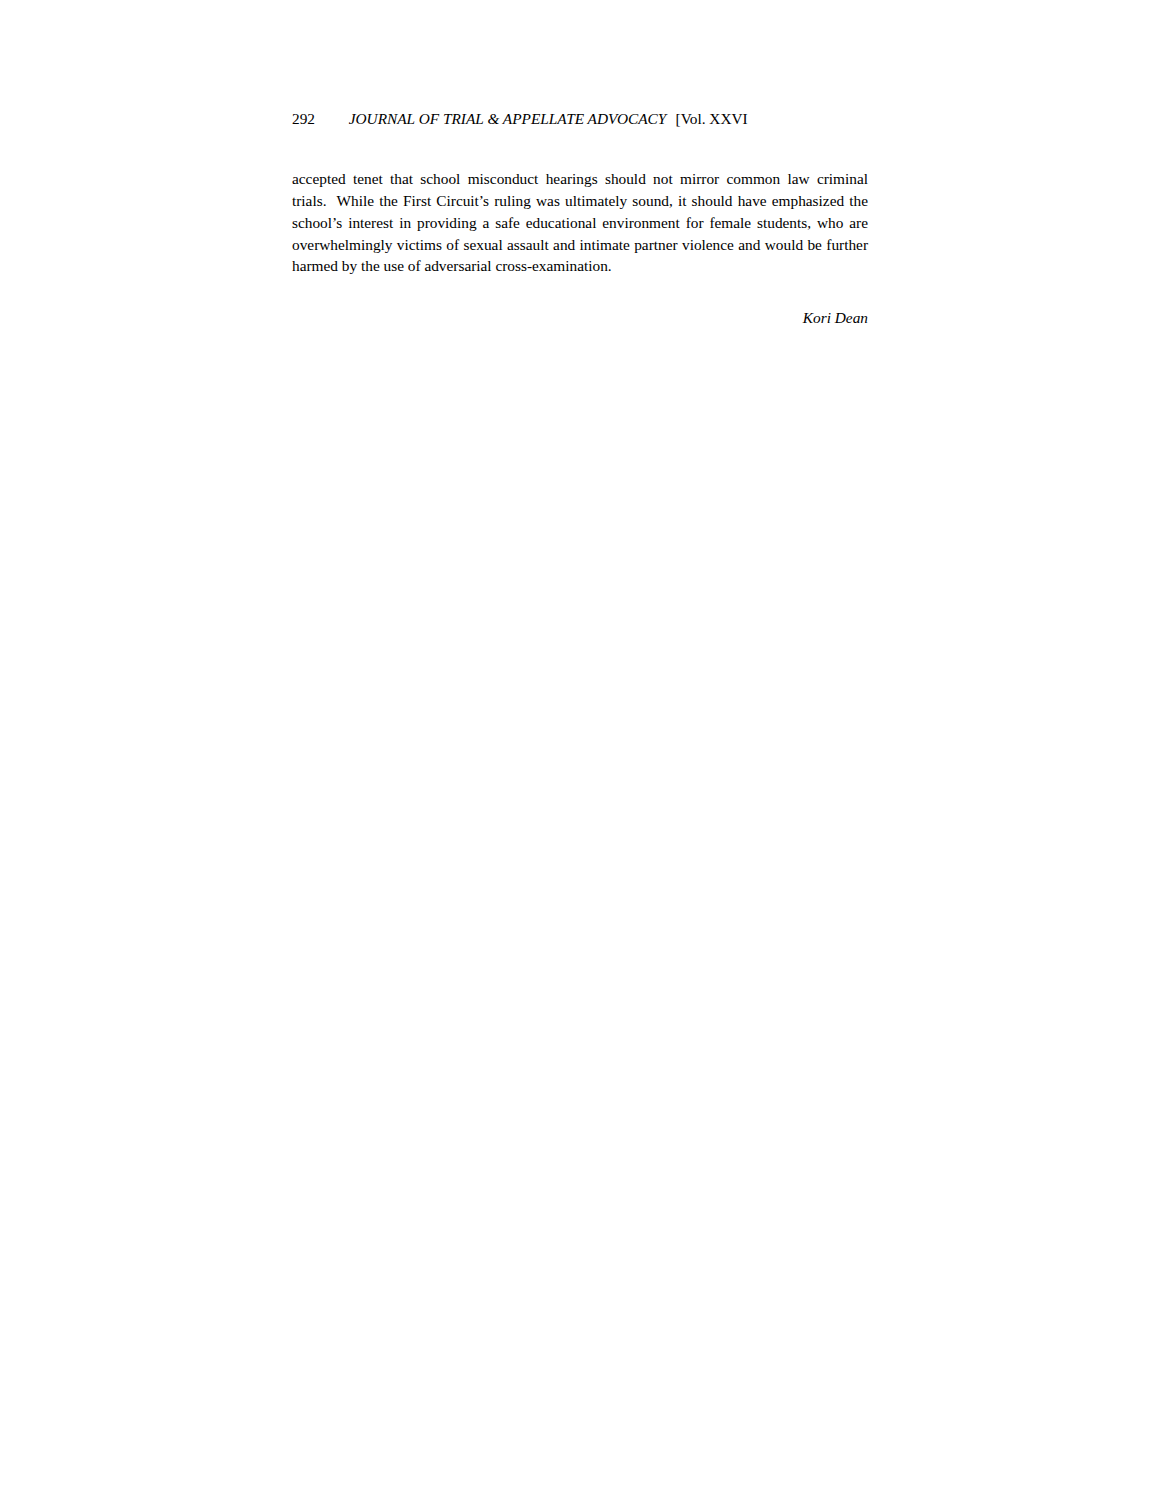292 JOURNAL OF TRIAL & APPELLATE ADVOCACY[Vol. XXVI
accepted tenet that school misconduct hearings should not mirror common law criminal trials. While the First Circuit’s ruling was ultimately sound, it should have emphasized the school’s interest in providing a safe education­al environment for female students, who are overwhelmingly victims of sexual assault and intimate partner violence and would be further harmed by the use of adversarial cross-examination.
Kori Dean